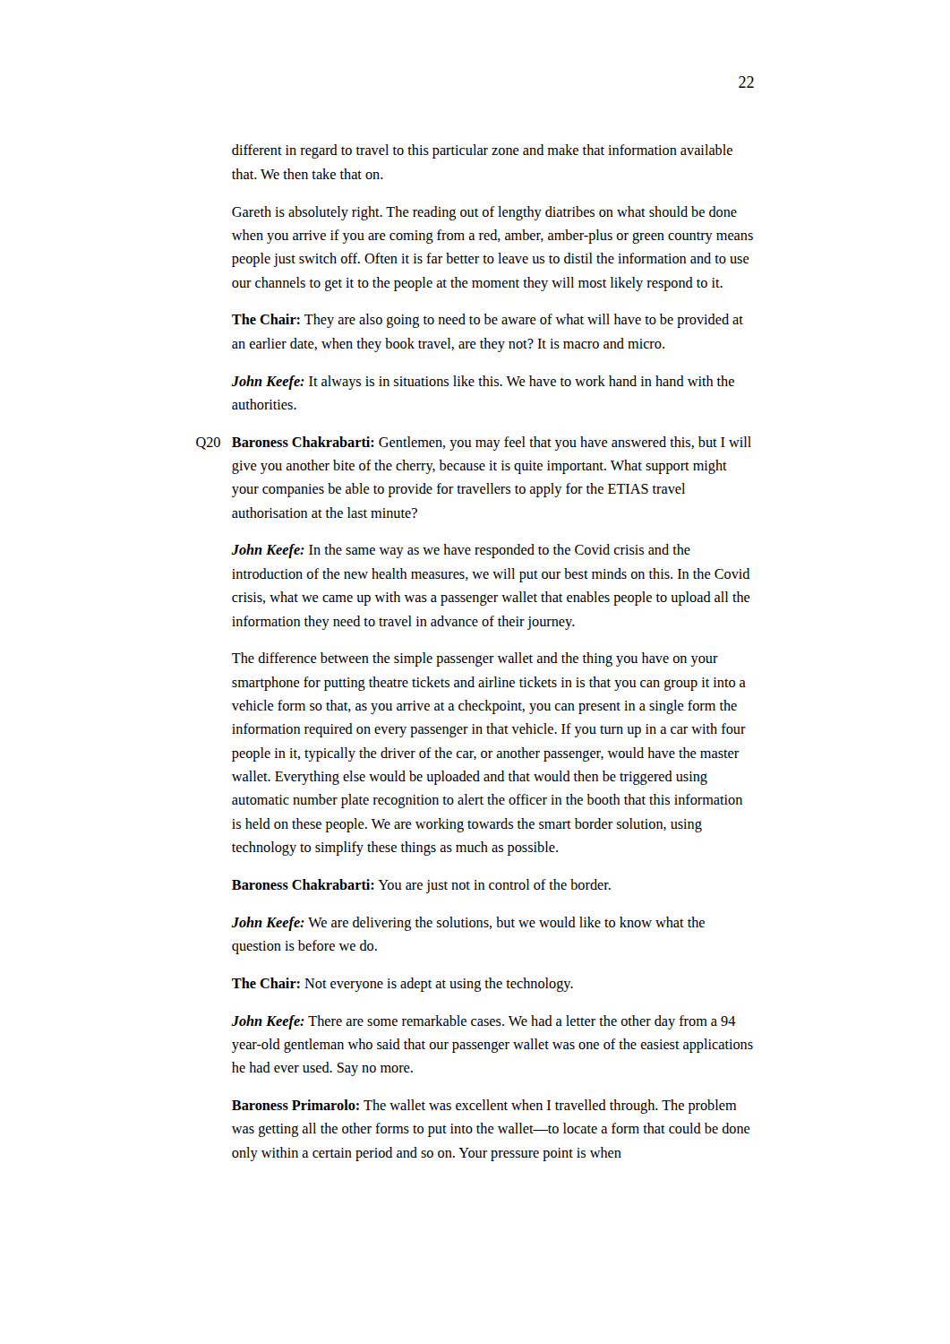22
different in regard to travel to this particular zone and make that information available that. We then take that on.
Gareth is absolutely right. The reading out of lengthy diatribes on what should be done when you arrive if you are coming from a red, amber, amber-plus or green country means people just switch off. Often it is far better to leave us to distil the information and to use our channels to get it to the people at the moment they will most likely respond to it.
The Chair: They are also going to need to be aware of what will have to be provided at an earlier date, when they book travel, are they not? It is macro and micro.
John Keefe: It always is in situations like this. We have to work hand in hand with the authorities.
Q20
Baroness Chakrabarti: Gentlemen, you may feel that you have answered this, but I will give you another bite of the cherry, because it is quite important. What support might your companies be able to provide for travellers to apply for the ETIAS travel authorisation at the last minute?
John Keefe: In the same way as we have responded to the Covid crisis and the introduction of the new health measures, we will put our best minds on this. In the Covid crisis, what we came up with was a passenger wallet that enables people to upload all the information they need to travel in advance of their journey.
The difference between the simple passenger wallet and the thing you have on your smartphone for putting theatre tickets and airline tickets in is that you can group it into a vehicle form so that, as you arrive at a checkpoint, you can present in a single form the information required on every passenger in that vehicle. If you turn up in a car with four people in it, typically the driver of the car, or another passenger, would have the master wallet. Everything else would be uploaded and that would then be triggered using automatic number plate recognition to alert the officer in the booth that this information is held on these people. We are working towards the smart border solution, using technology to simplify these things as much as possible.
Baroness Chakrabarti: You are just not in control of the border.
John Keefe: We are delivering the solutions, but we would like to know what the question is before we do.
The Chair: Not everyone is adept at using the technology.
John Keefe: There are some remarkable cases. We had a letter the other day from a 94 year-old gentleman who said that our passenger wallet was one of the easiest applications he had ever used. Say no more.
Baroness Primarolo: The wallet was excellent when I travelled through. The problem was getting all the other forms to put into the wallet—to locate a form that could be done only within a certain period and so on. Your pressure point is when